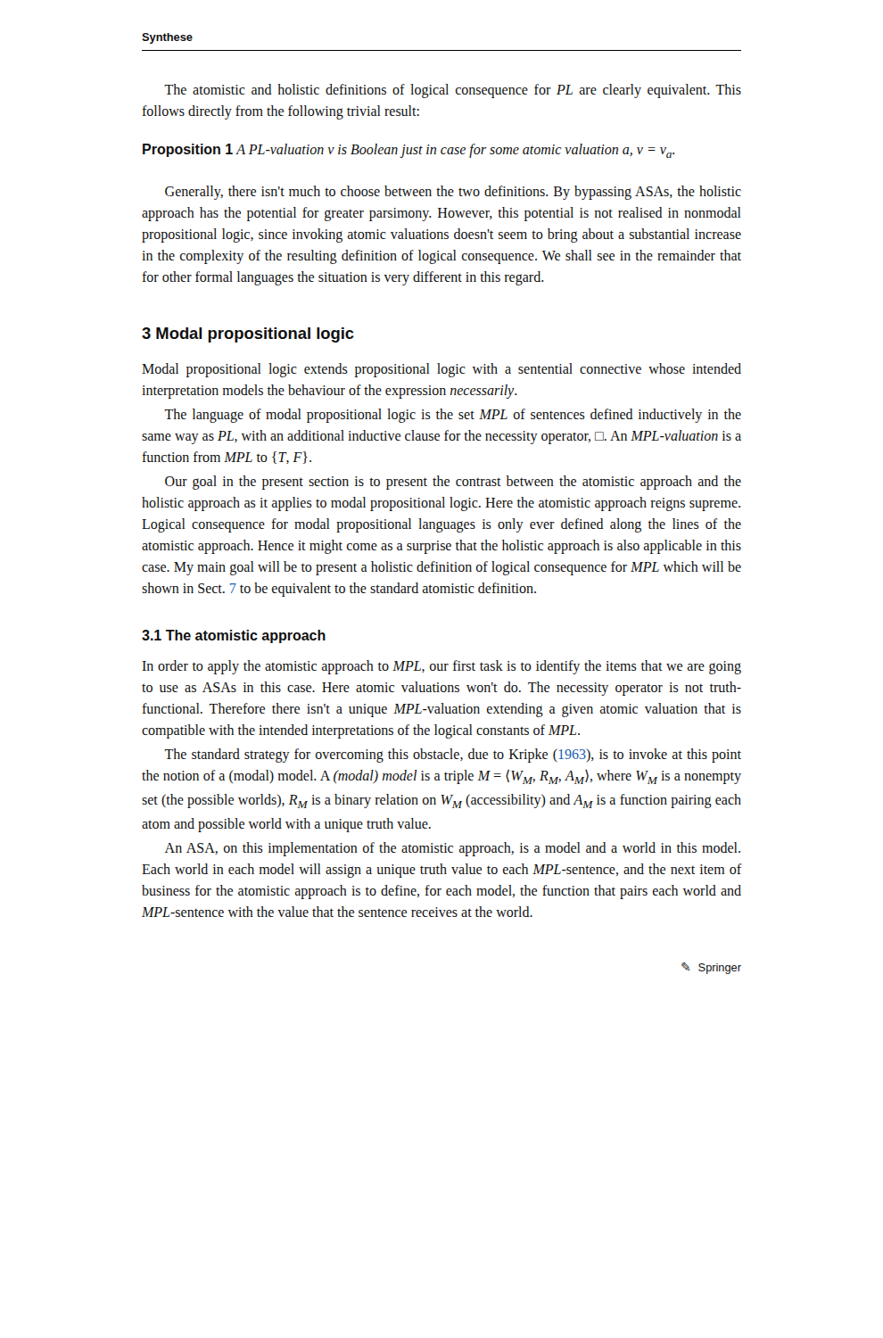Synthese
The atomistic and holistic definitions of logical consequence for PL are clearly equivalent. This follows directly from the following trivial result:
Proposition 1 A PL-valuation v is Boolean just in case for some atomic valuation a, v = va.
Generally, there isn't much to choose between the two definitions. By bypassing ASAs, the holistic approach has the potential for greater parsimony. However, this potential is not realised in nonmodal propositional logic, since invoking atomic valuations doesn't seem to bring about a substantial increase in the complexity of the resulting definition of logical consequence. We shall see in the remainder that for other formal languages the situation is very different in this regard.
3 Modal propositional logic
Modal propositional logic extends propositional logic with a sentential connective whose intended interpretation models the behaviour of the expression necessarily.
The language of modal propositional logic is the set MPL of sentences defined inductively in the same way as PL, with an additional inductive clause for the necessity operator, □. An MPL-valuation is a function from MPL to {T, F}.
Our goal in the present section is to present the contrast between the atomistic approach and the holistic approach as it applies to modal propositional logic. Here the atomistic approach reigns supreme. Logical consequence for modal propositional languages is only ever defined along the lines of the atomistic approach. Hence it might come as a surprise that the holistic approach is also applicable in this case. My main goal will be to present a holistic definition of logical consequence for MPL which will be shown in Sect. 7 to be equivalent to the standard atomistic definition.
3.1 The atomistic approach
In order to apply the atomistic approach to MPL, our first task is to identify the items that we are going to use as ASAs in this case. Here atomic valuations won't do. The necessity operator is not truth-functional. Therefore there isn't a unique MPL-valuation extending a given atomic valuation that is compatible with the intended interpretations of the logical constants of MPL.
The standard strategy for overcoming this obstacle, due to Kripke (1963), is to invoke at this point the notion of a (modal) model. A (modal) model is a triple M = ⟨WM, RM, AM⟩, where WM is a nonempty set (the possible worlds), RM is a binary relation on WM (accessibility) and AM is a function pairing each atom and possible world with a unique truth value.
An ASA, on this implementation of the atomistic approach, is a model and a world in this model. Each world in each model will assign a unique truth value to each MPL-sentence, and the next item of business for the atomistic approach is to define, for each model, the function that pairs each world and MPL-sentence with the value that the sentence receives at the world.
✎ Springer